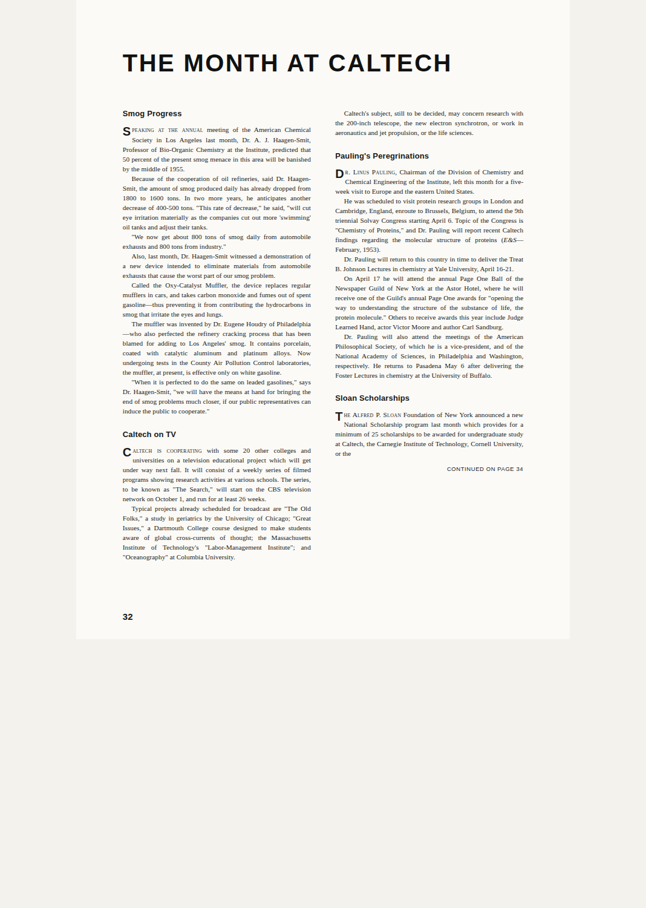THE MONTH AT CALTECH
Smog Progress
Speaking at the annual meeting of the American Chemical Society in Los Angeles last month, Dr. A. J. Haagen-Smit, Professor of Bio-Organic Chemistry at the Institute, predicted that 50 percent of the present smog menace in this area will be banished by the middle of 1955.
Because of the cooperation of oil refineries, said Dr. Haagen-Smit, the amount of smog produced daily has already dropped from 1800 to 1600 tons. In two more years, he anticipates another decrease of 400-500 tons. "This rate of decrease," he said, "will cut eye irritation materially as the companies cut out more 'swimming' oil tanks and adjust their tanks.
"We now get about 800 tons of smog daily from automobile exhausts and 800 tons from industry."
Also, last month, Dr. Haagen-Smit witnessed a demonstration of a new device intended to eliminate materials from automobile exhausts that cause the worst part of our smog problem.
Called the Oxy-Catalyst Muffler, the device replaces regular mufflers in cars, and takes carbon monoxide and fumes out of spent gasoline—thus preventing it from contributing the hydrocarbons in smog that irritate the eyes and lungs.
The muffler was invented by Dr. Eugene Houdry of Philadelphia—who also perfected the refinery cracking process that has been blamed for adding to Los Angeles' smog. It contains porcelain, coated with catalytic aluminum and platinum alloys. Now undergoing tests in the County Air Pollution Control laboratories, the muffler, at present, is effective only on white gasoline.
"When it is perfected to do the same on leaded gasolines," says Dr. Haagen-Smit, "we will have the means at hand for bringing the end of smog problems much closer, if our public representatives can induce the public to cooperate."
Caltech on TV
Caltech is cooperating with some 20 other colleges and universities on a television educational project which will get under way next fall. It will consist of a weekly series of filmed programs showing research activities at various schools. The series, to be known as "The Search," will start on the CBS television network on October 1, and run for at least 26 weeks.
Typical projects already scheduled for broadcast are "The Old Folks," a study in geriatrics by the University of Chicago; "Great Issues," a Dartmouth College course designed to make students aware of global cross-currents of thought; the Massachusetts Institute of Technology's "Labor-Management Institute"; and "Oceanography" at Columbia University.
Caltech's subject, still to be decided, may concern research with the 200-inch telescope, the new electron synchrotron, or work in aeronautics and jet propulsion, or the life sciences.
Pauling's Peregrinations
Dr. Linus Pauling, Chairman of the Division of Chemistry and Chemical Engineering of the Institute, left this month for a five-week visit to Europe and the eastern United States.
He was scheduled to visit protein research groups in London and Cambridge, England, enroute to Brussels, Belgium, to attend the 9th triennial Solvay Congress starting April 6. Topic of the Congress is "Chemistry of Proteins," and Dr. Pauling will report recent Caltech findings regarding the molecular structure of proteins (E&S—February, 1953).
Dr. Pauling will return to this country in time to deliver the Treat B. Johnson Lectures in chemistry at Yale University, April 16-21.
On April 17 he will attend the annual Page One Ball of the Newspaper Guild of New York at the Astor Hotel, where he will receive one of the Guild's annual Page One awards for "opening the way to understanding the structure of the substance of life, the protein molecule." Others to receive awards this year include Judge Learned Hand, actor Victor Moore and author Carl Sandburg.
Dr. Pauling will also attend the meetings of the American Philosophical Society, of which he is a vice-president, and of the National Academy of Sciences, in Philadelphia and Washington, respectively. He returns to Pasadena May 6 after delivering the Foster Lectures in chemistry at the University of Buffalo.
Sloan Scholarships
The Alfred P. Sloan Foundation of New York announced a new National Scholarship program last month which provides for a minimum of 25 scholarships to be awarded for undergraduate study at Caltech, the Carnegie Institute of Technology, Cornell University, or the
CONTINUED ON PAGE 34
32